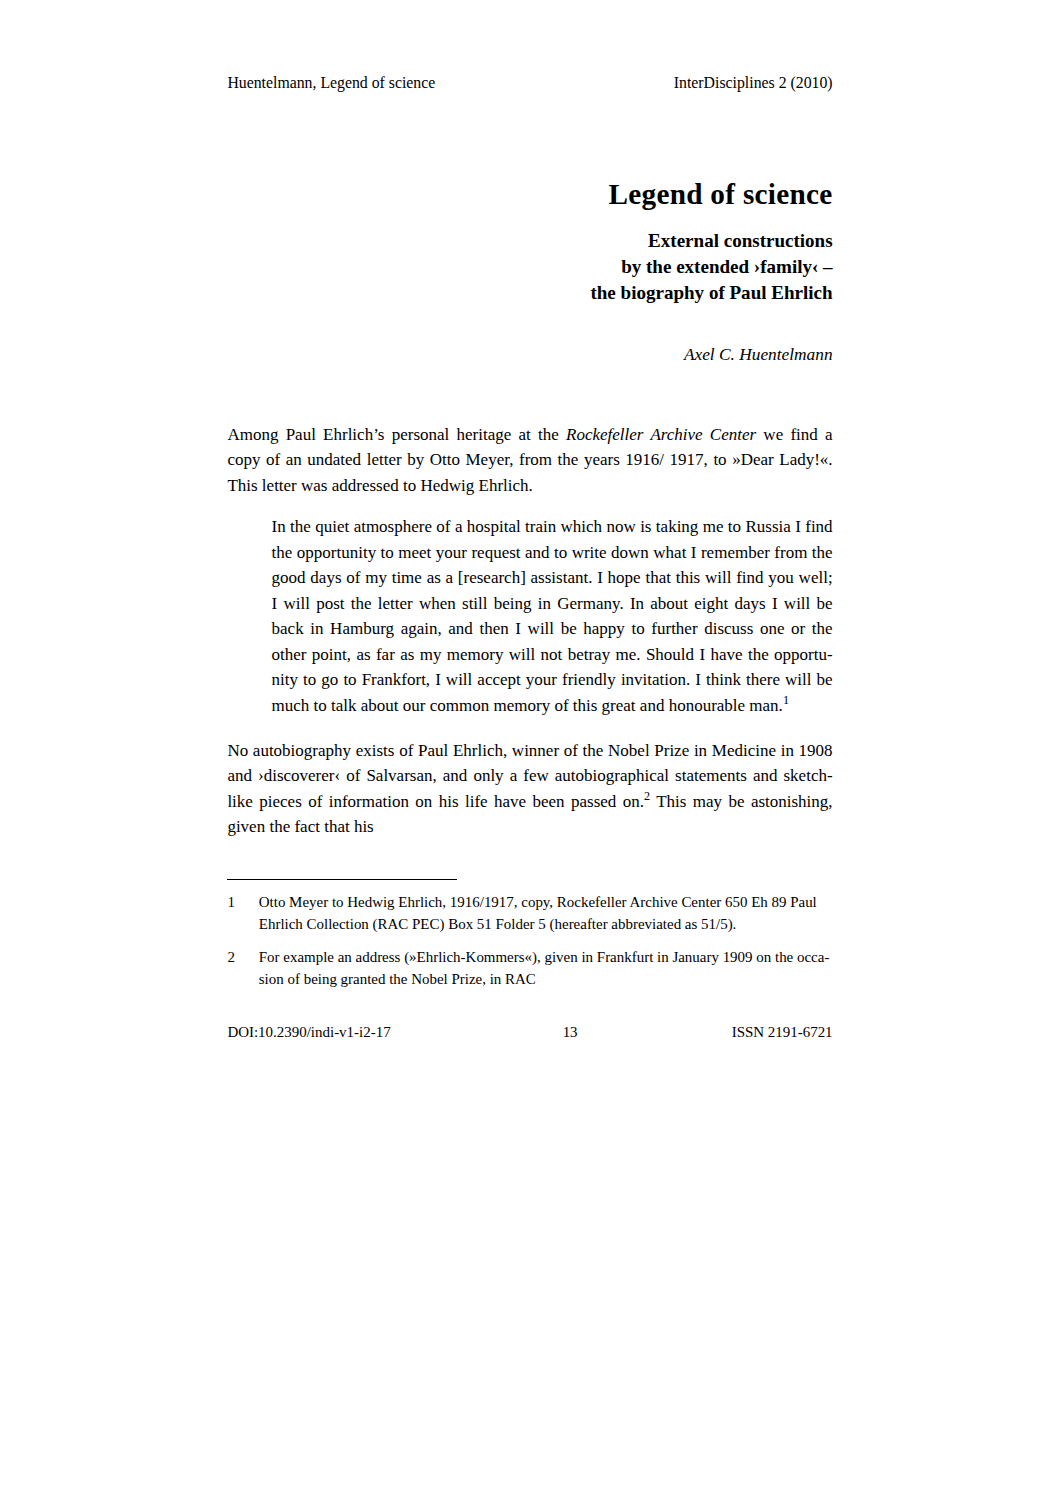Huentelmann, Legend of science
InterDisciplines 2 (2010)
Legend of science
External constructions
by the extended ›family‹ –
the biography of Paul Ehrlich
Axel C. Huentelmann
Among Paul Ehrlich’s personal heritage at the Rockefeller Archive Center we find a copy of an undated letter by Otto Meyer, from the years 1916/ 1917, to »Dear Lady!«. This letter was addressed to Hedwig Ehrlich.
In the quiet atmosphere of a hospital train which now is taking me to Russia I find the opportunity to meet your request and to write down what I remember from the good days of my time as a [research] assistant. I hope that this will find you well; I will post the letter when still being in Germany. In about eight days I will be back in Hamburg again, and then I will be happy to further discuss one or the other point, as far as my memory will not betray me. Should I have the opportunity to go to Frankfort, I will accept your friendly invitation. I think there will be much to talk about our common memory of this great and honourable man.1
No autobiography exists of Paul Ehrlich, winner of the Nobel Prize in Medicine in 1908 and ›discoverer‹ of Salvarsan, and only a few autobiographical statements and sketch-like pieces of information on his life have been passed on.2 This may be astonishing, given the fact that his
1
Otto Meyer to Hedwig Ehrlich, 1916/1917, copy, Rockefeller Archive Center 650 Eh 89 Paul Ehrlich Collection (RAC PEC) Box 51 Folder 5 (hereafter abbreviated as 51/5).
2
For example an address (»Ehrlich-Kommers«), given in Frankfurt in January 1909 on the occasion of being granted the Nobel Prize, in RAC
DOI:10.2390/indi-v1-i2-17
13
ISSN 2191-6721